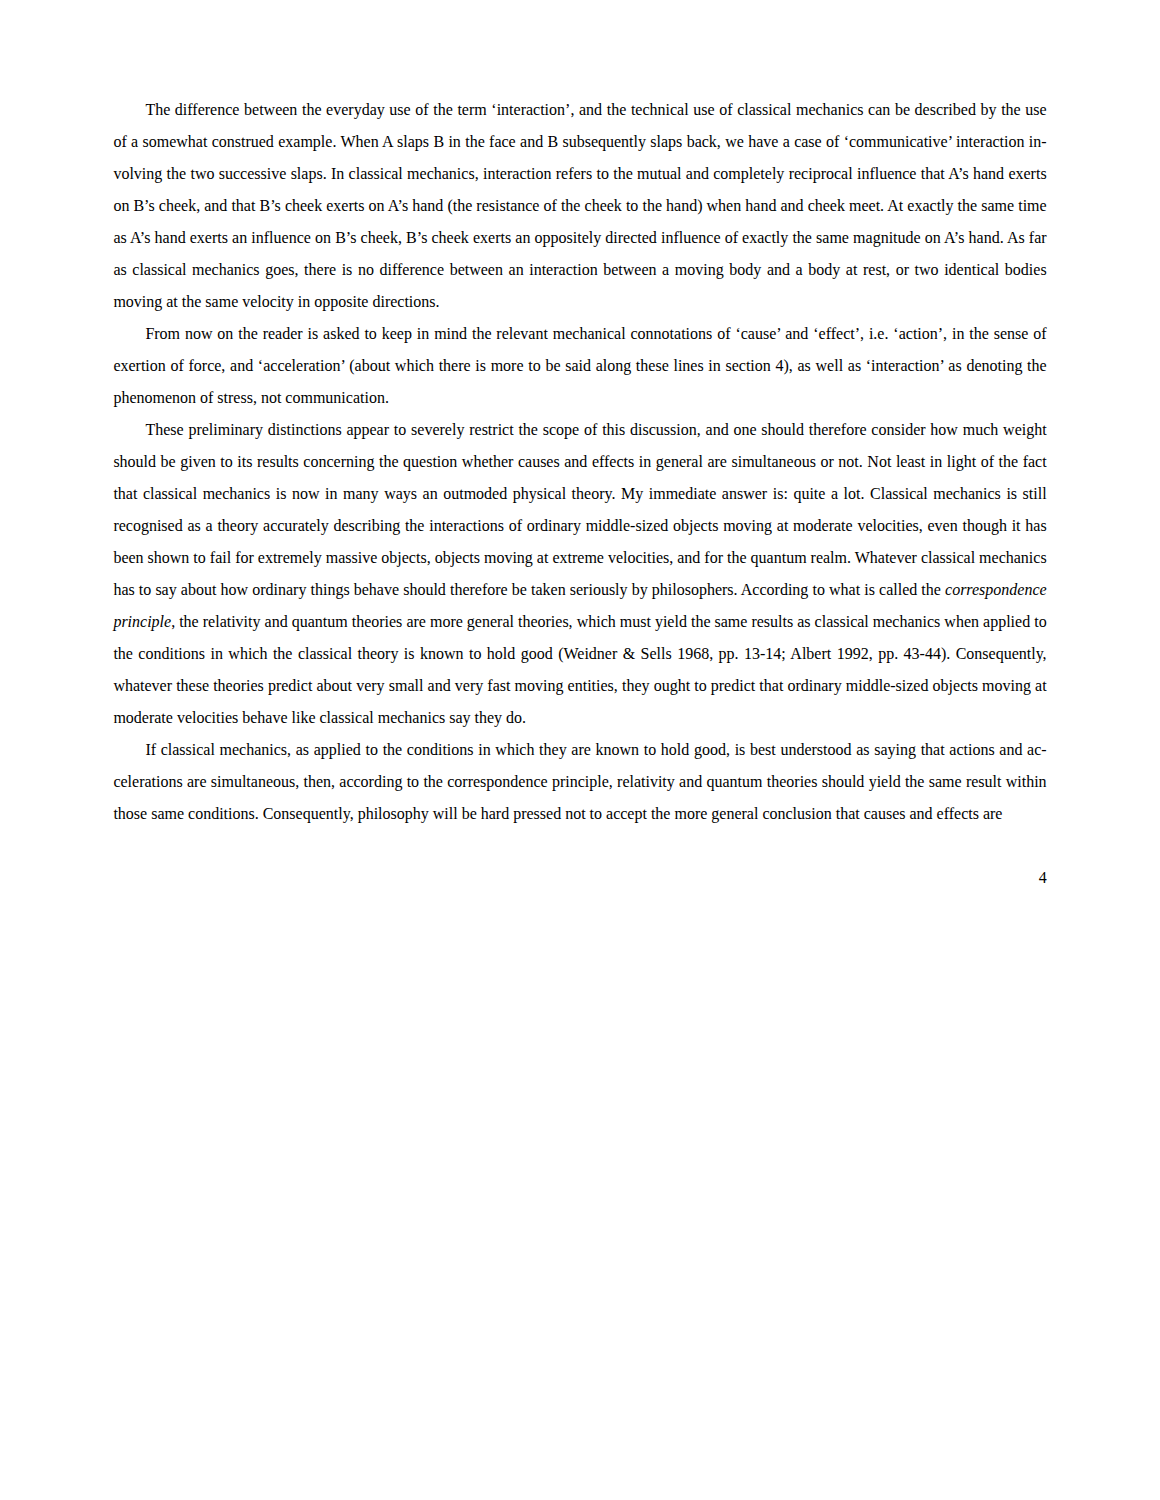The difference between the everyday use of the term ‘interaction’, and the technical use of classical mechanics can be described by the use of a somewhat construed example. When A slaps B in the face and B subsequently slaps back, we have a case of ‘communicative’ interaction involving the two successive slaps. In classical mechanics, interaction refers to the mutual and completely reciprocal influence that A’s hand exerts on B’s cheek, and that B’s cheek exerts on A’s hand (the resistance of the cheek to the hand) when hand and cheek meet. At exactly the same time as A’s hand exerts an influence on B’s cheek, B’s cheek exerts an oppositely directed influence of exactly the same magnitude on A’s hand. As far as classical mechanics goes, there is no difference between an interaction between a moving body and a body at rest, or two identical bodies moving at the same velocity in opposite directions.
From now on the reader is asked to keep in mind the relevant mechanical connotations of ‘cause’ and ‘effect’, i.e. ‘action’, in the sense of exertion of force, and ‘acceleration’ (about which there is more to be said along these lines in section 4), as well as ‘interaction’ as denoting the phenomenon of stress, not communication.
These preliminary distinctions appear to severely restrict the scope of this discussion, and one should therefore consider how much weight should be given to its results concerning the question whether causes and effects in general are simultaneous or not. Not least in light of the fact that classical mechanics is now in many ways an outmoded physical theory. My immediate answer is: quite a lot. Classical mechanics is still recognised as a theory accurately describing the interactions of ordinary middle-sized objects moving at moderate velocities, even though it has been shown to fail for extremely massive objects, objects moving at extreme velocities, and for the quantum realm. Whatever classical mechanics has to say about how ordinary things behave should therefore be taken seriously by philosophers. According to what is called the correspondence principle, the relativity and quantum theories are more general theories, which must yield the same results as classical mechanics when applied to the conditions in which the classical theory is known to hold good (Weidner & Sells 1968, pp. 13-14; Albert 1992, pp. 43-44). Consequently, whatever these theories predict about very small and very fast moving entities, they ought to predict that ordinary middle-sized objects moving at moderate velocities behave like classical mechanics say they do.
If classical mechanics, as applied to the conditions in which they are known to hold good, is best understood as saying that actions and accelerations are simultaneous, then, according to the correspondence principle, relativity and quantum theories should yield the same result within those same conditions. Consequently, philosophy will be hard pressed not to accept the more general conclusion that causes and effects are
4